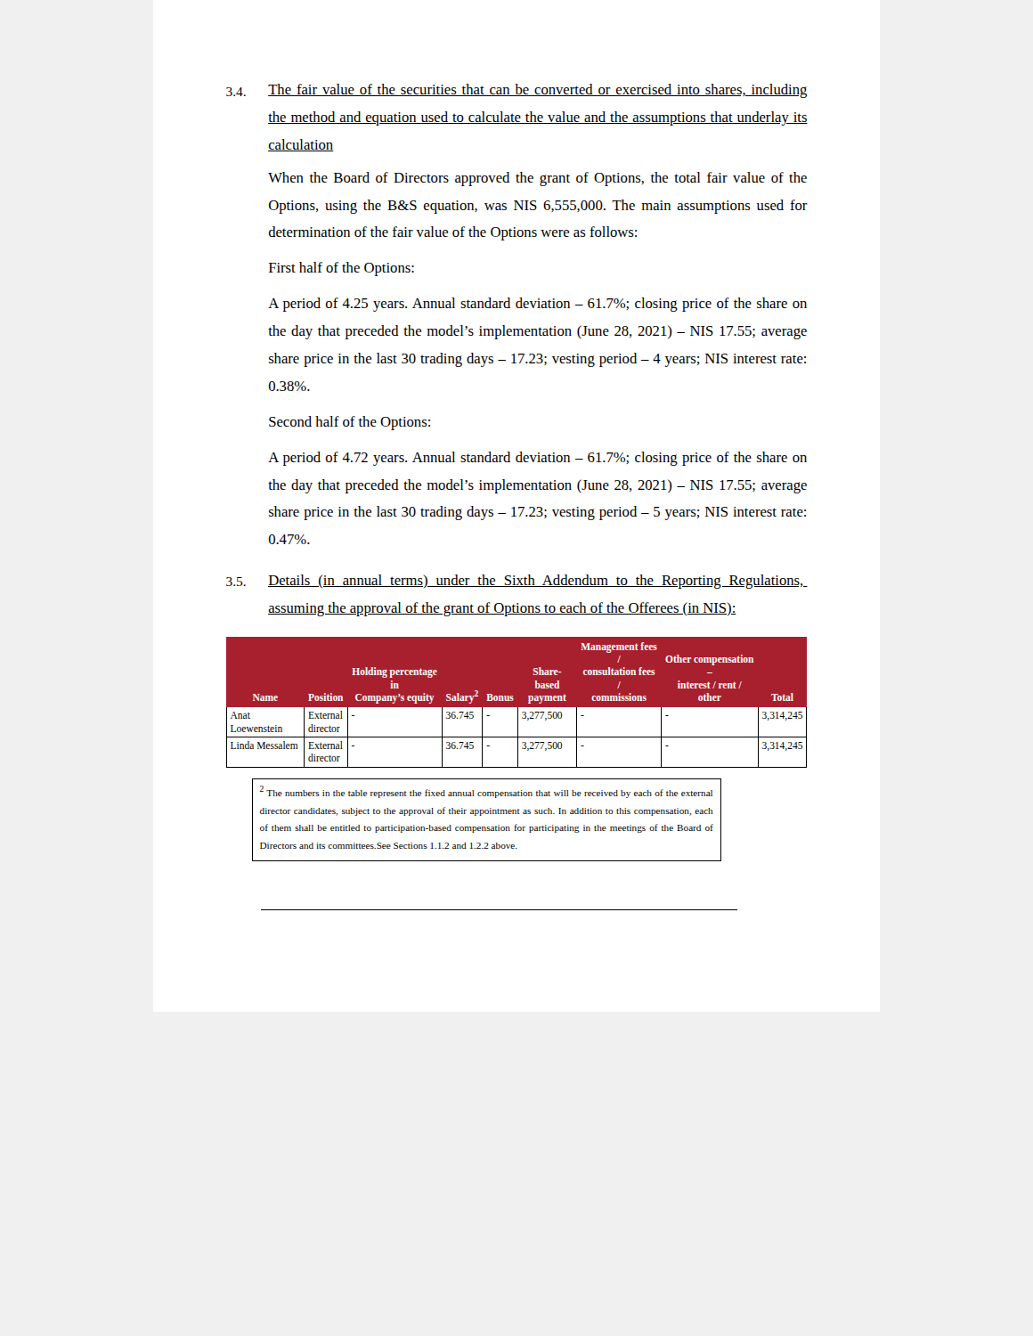3.4.
The fair value of the securities that can be converted or exercised into shares, including the method and equation used to calculate the value and the assumptions that underlay its calculation
When the Board of Directors approved the grant of Options, the total fair value of the Options, using the B&S equation, was NIS 6,555,000. The main assumptions used for determination of the fair value of the Options were as follows:
First half of the Options:
A period of 4.25 years. Annual standard deviation – 61.7%; closing price of the share on the day that preceded the model’s implementation (June 28, 2021) – NIS 17.55; average share price in the last 30 trading days – 17.23; vesting period – 4 years; NIS interest rate: 0.38%.
Second half of the Options:
A period of 4.72 years. Annual standard deviation – 61.7%; closing price of the share on the day that preceded the model’s implementation (June 28, 2021) – NIS 17.55; average share price in the last 30 trading days – 17.23; vesting period – 5 years; NIS interest rate: 0.47%.
3.5.
Details (in annual terms) under the Sixth Addendum to the Reporting Regulations, assuming the approval of the grant of Options to each of the Offerees (in NIS):
| Name | Position | Holding percentage in Company’s equity | Salary 2 | Bonus | Share-based payment | Management fees / consultation fees / commissions | Other compensation – interest / rent / other | Total |
| --- | --- | --- | --- | --- | --- | --- | --- | --- |
| Anat Loewenstein | External director | - | 36.745 | - | 3,277,500 | - | - | 3,314,245 |
| Linda Messalem | External director | - | 36.745 | - | 3,277,500 | - | - | 3,314,245 |
2 The numbers in the table represent the fixed annual compensation that will be received by each of the external director candidates, subject to the approval of their appointment as such. In addition to this compensation, each of them shall be entitled to participation-based compensation for participating in the meetings of the Board of Directors and its committees.See Sections 1.1.2 and 1.2.2 above.